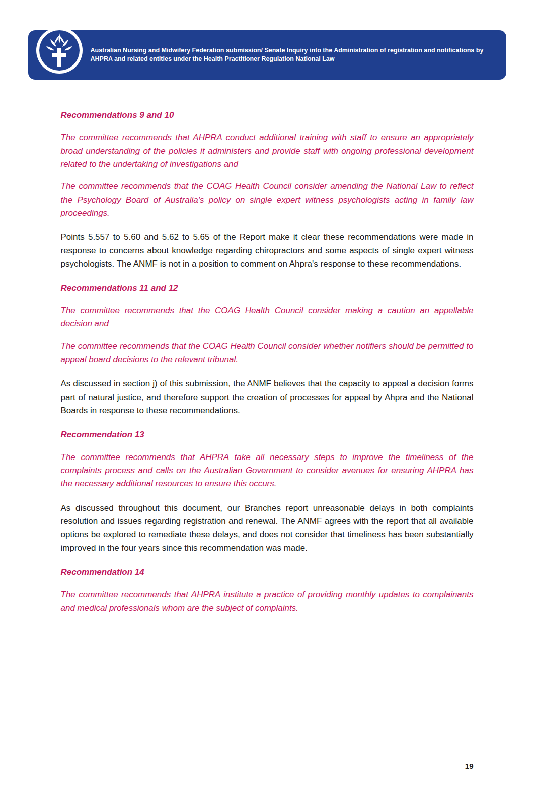Australian Nursing and Midwifery Federation submission/ Senate Inquiry into the Administration of registration and notifications by AHPRA and related entities under the Health Practitioner Regulation National Law
Recommendations 9 and 10
The committee recommends that AHPRA conduct additional training with staff to ensure an appropriately broad understanding of the policies it administers and provide staff with ongoing professional development related to the undertaking of investigations and
The committee recommends that the COAG Health Council consider amending the National Law to reflect the Psychology Board of Australia's policy on single expert witness psychologists acting in family law proceedings.
Points 5.557 to 5.60 and 5.62 to 5.65 of the Report make it clear these recommendations were made in response to concerns about knowledge regarding chiropractors and some aspects of single expert witness psychologists. The ANMF is not in a position to comment on Ahpra's response to these recommendations.
Recommendations 11 and 12
The committee recommends that the COAG Health Council consider making a caution an appellable decision and
The committee recommends that the COAG Health Council consider whether notifiers should be permitted to appeal board decisions to the relevant tribunal.
As discussed in section j) of this submission, the ANMF believes that the capacity to appeal a decision forms part of natural justice, and therefore support the creation of processes for appeal by Ahpra and the National Boards in response to these recommendations.
Recommendation 13
The committee recommends that AHPRA take all necessary steps to improve the timeliness of the complaints process and calls on the Australian Government to consider avenues for ensuring AHPRA has the necessary additional resources to ensure this occurs.
As discussed throughout this document, our Branches report unreasonable delays in both complaints resolution and issues regarding registration and renewal. The ANMF agrees with the report that all available options be explored to remediate these delays, and does not consider that timeliness has been substantially improved in the four years since this recommendation was made.
Recommendation 14
The committee recommends that AHPRA institute a practice of providing monthly updates to complainants and medical professionals whom are the subject of complaints.
19